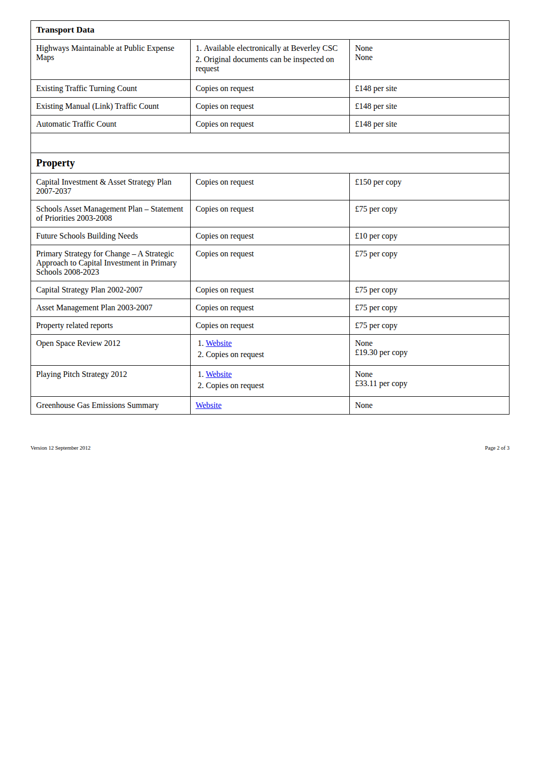| Transport Data |
| Highways Maintainable at Public Expense Maps | 1. Available electronically at Beverley CSC 2. Original documents can be inspected on request | None None |
| Existing Traffic Turning Count | Copies on request | £148 per site |
| Existing Manual (Link) Traffic Count | Copies on request | £148 per site |
| Automatic Traffic Count | Copies on request | £148 per site |
| Property |
| Capital Investment & Asset Strategy Plan 2007-2037 | Copies on request | £150 per copy |
| Schools Asset Management Plan – Statement of Priorities 2003-2008 | Copies on request | £75 per copy |
| Future Schools Building Needs | Copies on request | £10 per copy |
| Primary Strategy for Change – A Strategic Approach to Capital Investment in Primary Schools 2008-2023 | Copies on request | £75 per copy |
| Capital Strategy Plan 2002-2007 | Copies on request | £75 per copy |
| Asset Management Plan 2003-2007 | Copies on request | £75 per copy |
| Property related reports | Copies on request | £75 per copy |
| Open Space Review 2012 | Website Copies on request | None £19.30 per copy |
| Playing Pitch Strategy 2012 | Website Copies on request | None £33.11 per copy |
| Greenhouse Gas Emissions Summary | Website | None |
Version 12 September 2012 Page 2 of 3